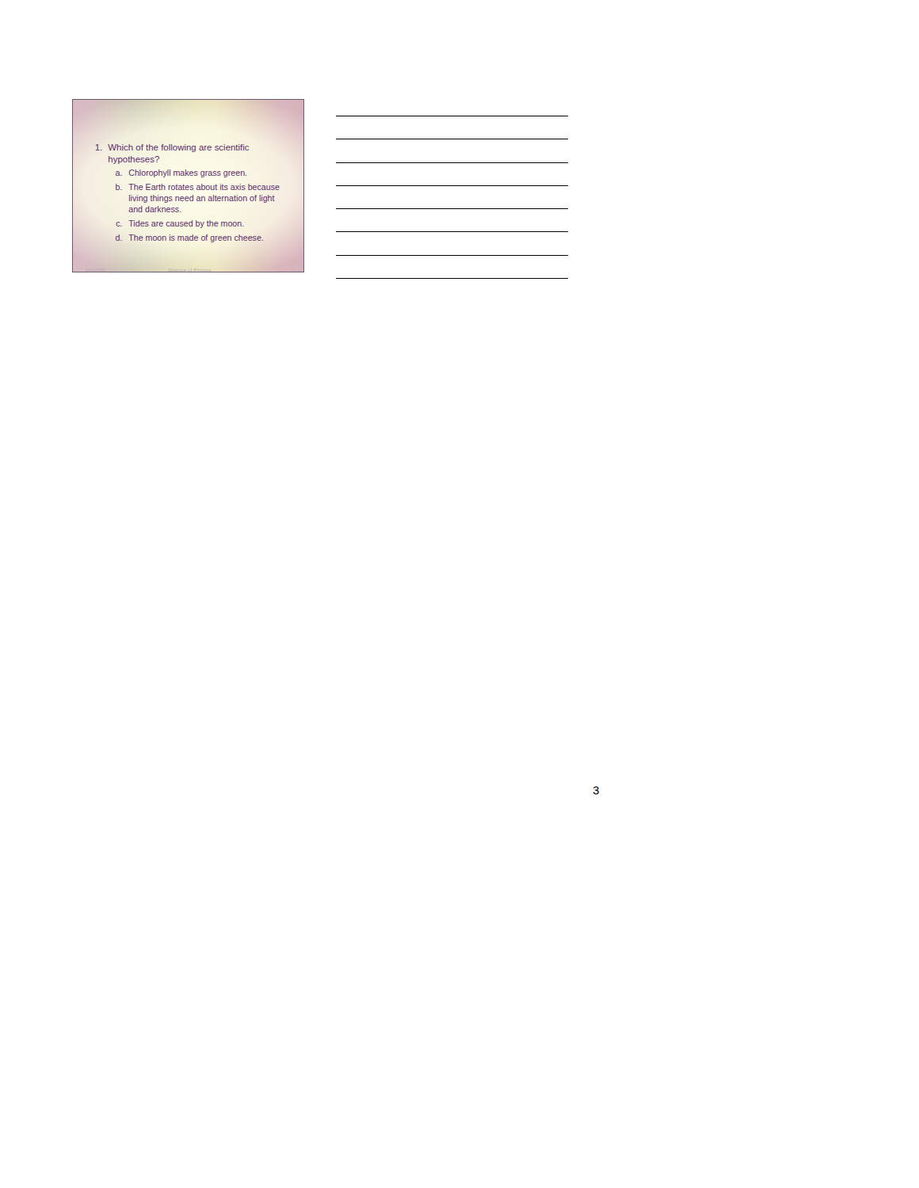Which of the following are scientific hypotheses?
Chlorophyll makes grass green.
The Earth rotates about its axis because living things need an alternation of light and darkness.
Tides are caused by the moon.
The moon is made of green cheese.
9/4/2005 Science of Physics 7
3